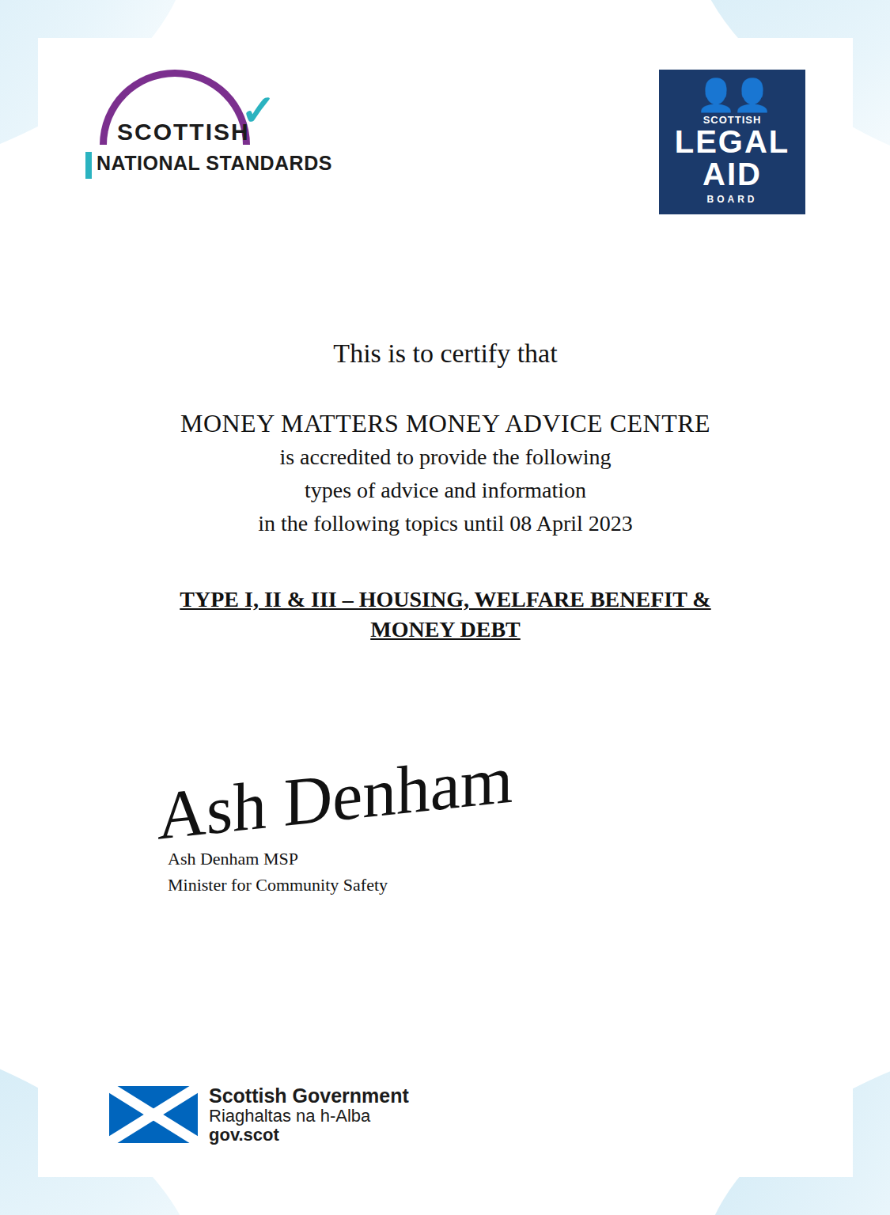✓ SCOTTISH NATIONAL STANDARDS
👤👤
SCOTTISH
LEGAL
AID
BOARD
This is to certify that
MONEY MATTERS MONEY ADVICE CENTRE
is accredited to provide the following
types of advice and information
in the following topics until 08 April 2023
TYPE I, II & III – HOUSING, WELFARE BENEFIT & MONEY DEBT
Ash Denham
Ash Denham MSP
Minister for Community Safety
Scottish Government
Riaghaltas na h-Alba
gov.scot